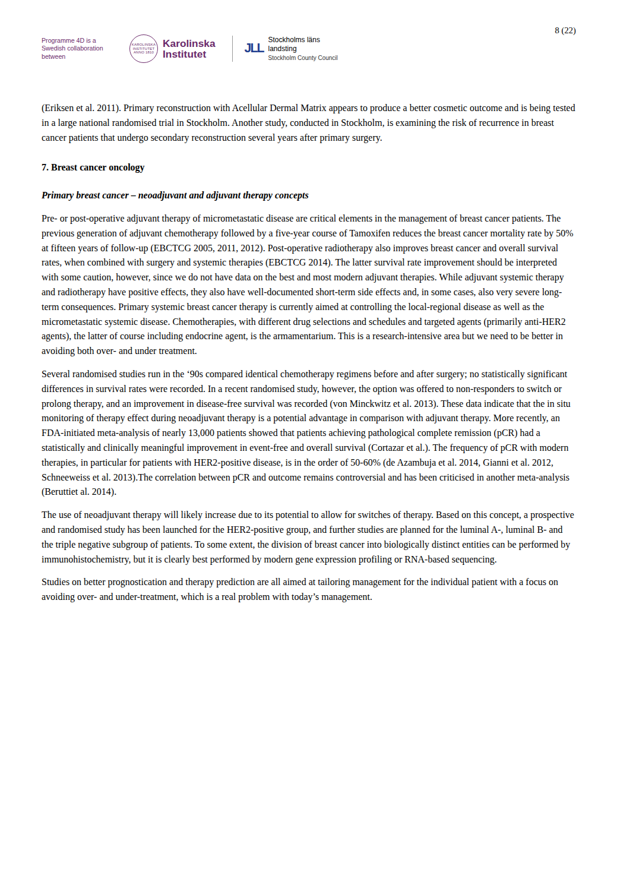8 (22)
Programme 4D is a Swedish collaboration between
KAROLINSKA
INSTITUTET
ANNO 1810
Karolinska
Institutet
JLL
Stockholms läns
landsting Stockholm County Council
(Eriksen et al. 2011). Primary reconstruction with Acellular Dermal Matrix appears to produce a better cosmetic outcome and is being tested in a large national randomised trial in Stockholm. Another study, conducted in Stockholm, is examining the risk of recurrence in breast cancer patients that undergo secondary reconstruction several years after primary surgery.
7. Breast cancer oncology
Primary breast cancer – neoadjuvant and adjuvant therapy concepts
Pre- or post-operative adjuvant therapy of micrometastatic disease are critical elements in the management of breast cancer patients. The previous generation of adjuvant chemotherapy followed by a five-year course of Tamoxifen reduces the breast cancer mortality rate by 50% at fifteen years of follow-up (EBCTCG 2005, 2011, 2012). Post-operative radiotherapy also improves breast cancer and overall survival rates, when combined with surgery and systemic therapies (EBCTCG 2014). The latter survival rate improvement should be interpreted with some caution, however, since we do not have data on the best and most modern adjuvant therapies. While adjuvant systemic therapy and radiotherapy have positive effects, they also have well-documented short-term side effects and, in some cases, also very severe long-term consequences. Primary systemic breast cancer therapy is currently aimed at controlling the local-regional disease as well as the micrometastatic systemic disease. Chemotherapies, with different drug selections and schedules and targeted agents (primarily anti-HER2 agents), the latter of course including endocrine agent, is the armamentarium. This is a research-intensive area but we need to be better in avoiding both over- and under treatment.
Several randomised studies run in the ‘90s compared identical chemotherapy regimens before and after surgery; no statistically significant differences in survival rates were recorded. In a recent randomised study, however, the option was offered to non-responders to switch or prolong therapy, and an improvement in disease-free survival was recorded (von Minckwitz et al. 2013). These data indicate that the in situ monitoring of therapy effect during neoadjuvant therapy is a potential advantage in comparison with adjuvant therapy. More recently, an FDA-initiated meta-analysis of nearly 13,000 patients showed that patients achieving pathological complete remission (pCR) had a statistically and clinically meaningful improvement in event-free and overall survival (Cortazar et al.). The frequency of pCR with modern therapies, in particular for patients with HER2-positive disease, is in the order of 50-60% (de Azambuja et al. 2014, Gianni et al. 2012, Schneeweiss et al. 2013).The correlation between pCR and outcome remains controversial and has been criticised in another meta-analysis (Beruttiet al. 2014).
The use of neoadjuvant therapy will likely increase due to its potential to allow for switches of therapy. Based on this concept, a prospective and randomised study has been launched for the HER2-positive group, and further studies are planned for the luminal A-, luminal B- and the triple negative subgroup of patients. To some extent, the division of breast cancer into biologically distinct entities can be performed by immunohistochemistry, but it is clearly best performed by modern gene expression profiling or RNA-based sequencing.
Studies on better prognostication and therapy prediction are all aimed at tailoring management for the individual patient with a focus on avoiding over- and under-treatment, which is a real problem with today’s management.